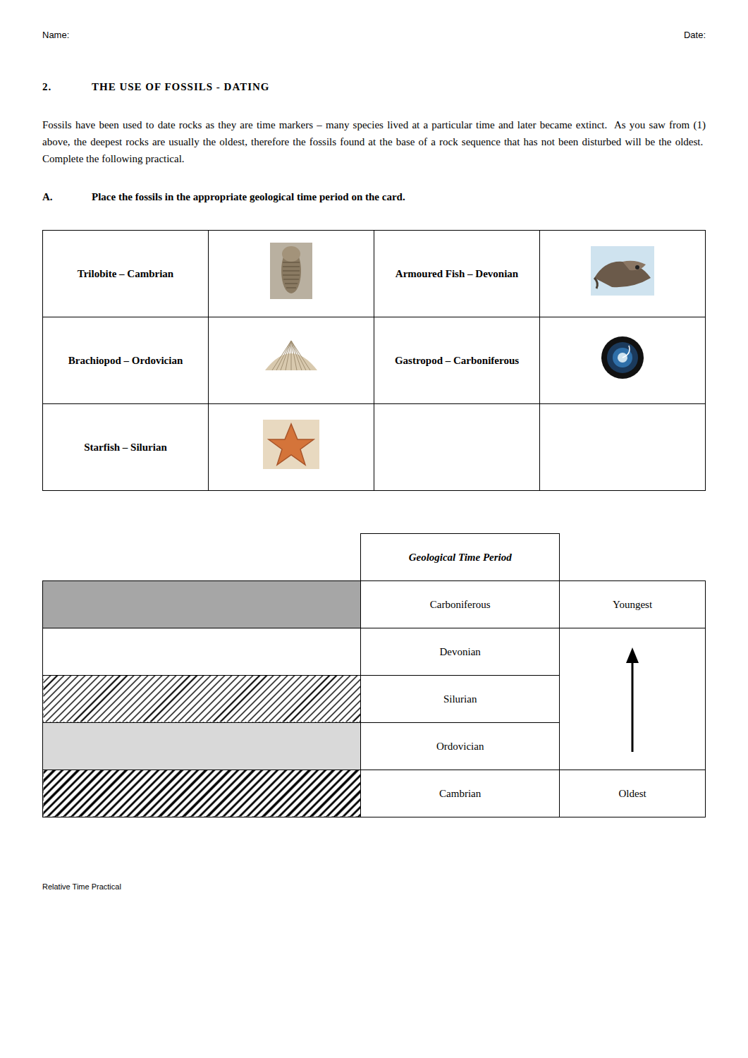Name: Date:
2. THE USE OF FOSSILS - DATING
Fossils have been used to date rocks as they are time markers – many species lived at a particular time and later became extinct. As you saw from (1) above, the deepest rocks are usually the oldest, therefore the fossils found at the base of a rock sequence that has not been disturbed will be the oldest. Complete the following practical.
A. Place the fossils in the appropriate geological time period on the card.
| Trilobite – Cambrian | | Armoured Fish – Devonian | |
| Brachiopod – Ordovician | | Gastropod – Carboniferous | |
| Starfish – Silurian | | | |
| | Geological Time Period | |
| | Carboniferous | Youngest |
| | Devonian | |
| | Silurian |
| | Ordovician |
| | Cambrian | Oldest |
Relative Time Practical